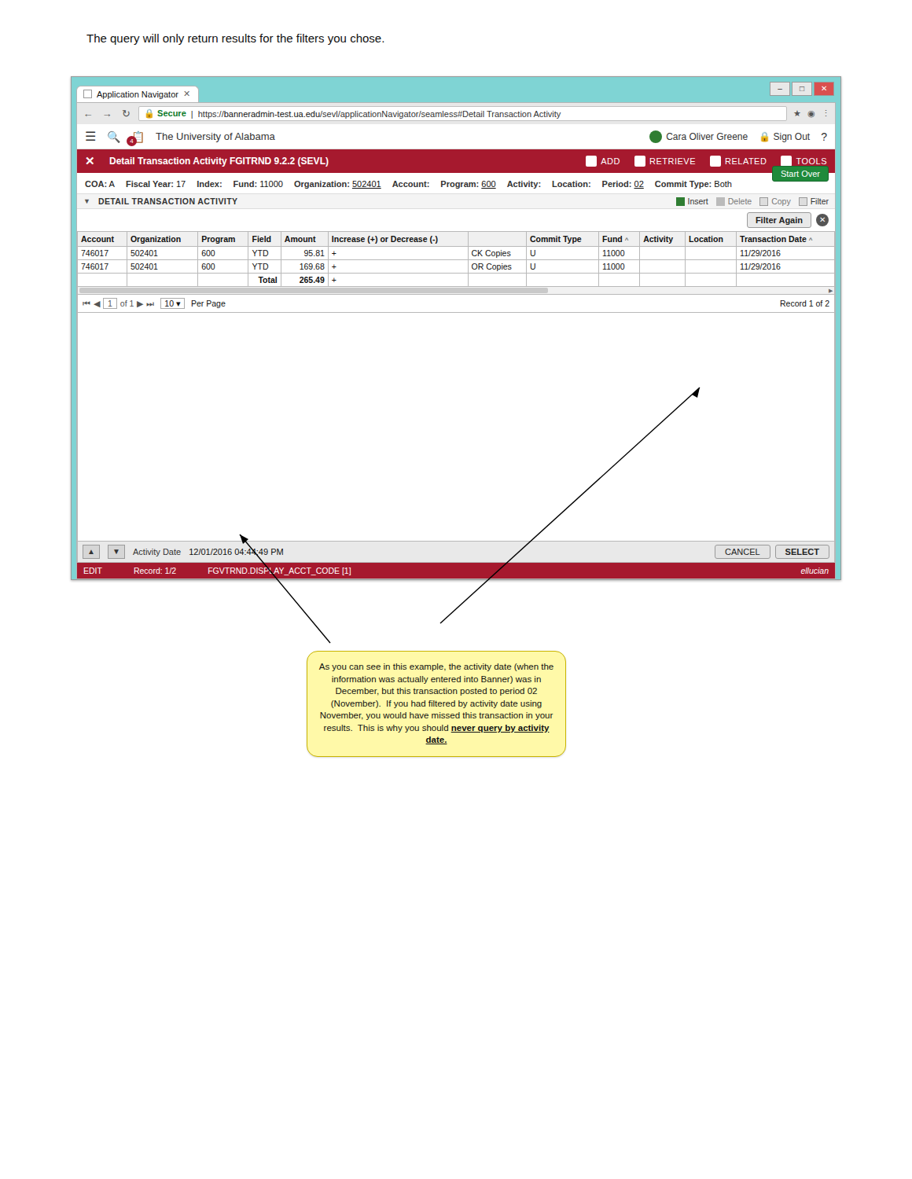The query will only return results for the filters you chose.
Application Navigator ✕
–□✕
← → ↻
🔒 Secure | https://banneradmin-test.ua.edu/sevl/applicationNavigator/seamless#Detail Transaction Activity
★ ◉ ⋮
☰ 🔍 📋 4 The University of Alabama Cara Oliver Greene 🔒 Sign Out ?
✕ Detail Transaction Activity FGITRND 9.2.2 (SEVL) ADD RETRIEVE RELATED TOOLS Start Over
COA: A Fiscal Year: 17 Index: Fund: 11000 Organization: 502401 Account: Program: 600 Activity: Location: Period: 02 Commit Type: Both
▼ DETAIL TRANSACTION ACTIVITY Insert Delete Copy Filter
Filter Again ✕
| Account | Organization | Program | Field | Amount | Increase (+) or Decrease (-) | | Commit Type | Fund ^ | Activity | Location | Transaction Date ^ |
| --- | --- | --- | --- | --- | --- | --- | --- | --- | --- | --- | --- |
| 746017 | 502401 | 600 | YTD | 95.81 | + | CK Copies | U | 11000 | | | 11/29/2016 |
| 746017 | 502401 | 600 | YTD | 169.68 | + | OR Copies | U | 11000 | | | 11/29/2016 |
| | | | Total | 265.49 | + | | | | | | |
◀ ▶
⏮◀ 1 of 1 ▶⏭ 10 ▾ Per Page Record 1 of 2
▲ ▼ Activity Date 12/01/2016 04:44:49 PM CANCEL SELECT
EDIT Record: 1/2 FGVTRND.DISPLAY_ACCT_CODE [1] ellucian
As you can see in this example, the activity date (when the information was actually entered into Banner) was in December, but this transaction posted to period 02 (November). If you had filtered by activity date using November, you would have missed this transaction in your results. This is why you should never query by activity date.